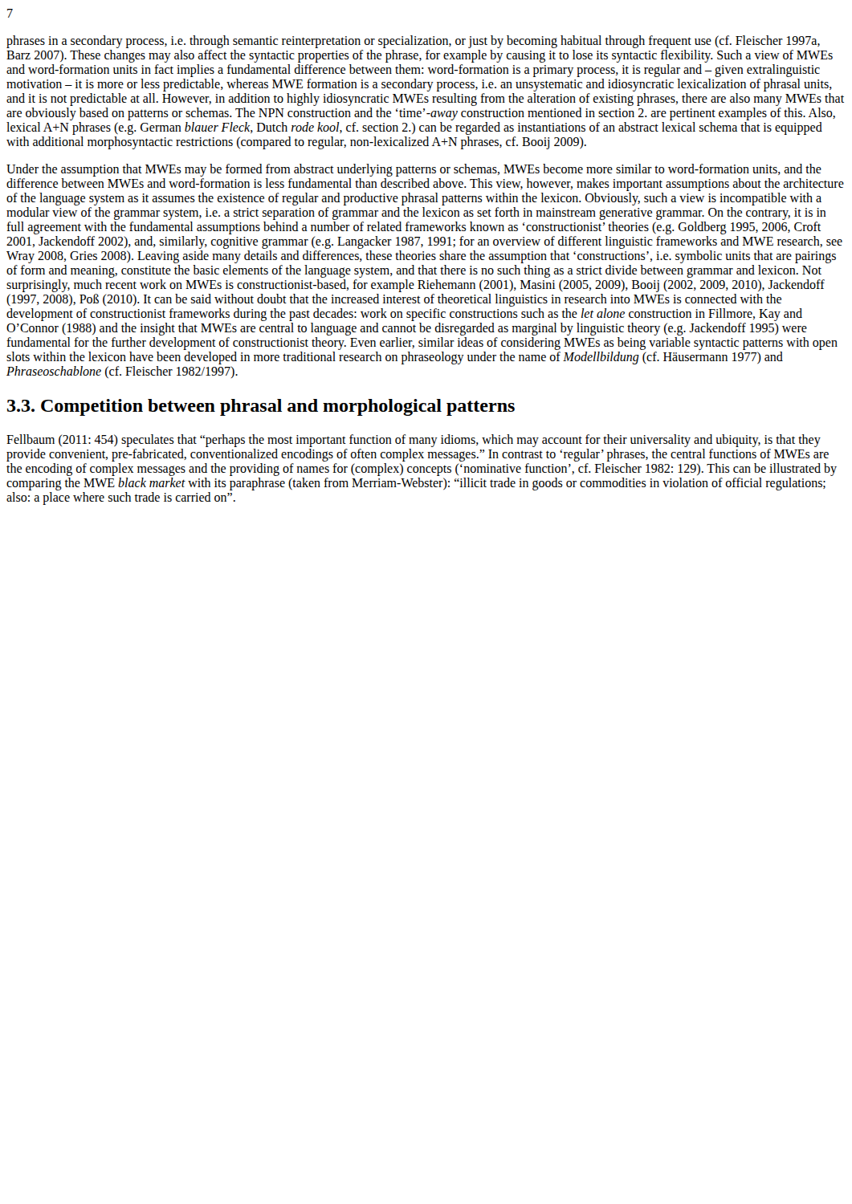7
phrases in a secondary process, i.e. through semantic reinterpretation or specialization, or just by becoming habitual through frequent use (cf. Fleischer 1997a, Barz 2007). These changes may also affect the syntactic properties of the phrase, for example by causing it to lose its syntactic flexibility. Such a view of MWEs and word-formation units in fact implies a fundamental difference between them: word-formation is a primary process, it is regular and – given extralinguistic motivation – it is more or less predictable, whereas MWE formation is a secondary process, i.e. an unsystematic and idiosyncratic lexicalization of phrasal units, and it is not predictable at all. However, in addition to highly idiosyncratic MWEs resulting from the alteration of existing phrases, there are also many MWEs that are obviously based on patterns or schemas. The NPN construction and the ‘time’-away construction mentioned in section 2. are pertinent examples of this. Also, lexical A+N phrases (e.g. German blauer Fleck, Dutch rode kool, cf. section 2.) can be regarded as instantiations of an abstract lexical schema that is equipped with additional morphosyntactic restrictions (compared to regular, non-lexicalized A+N phrases, cf. Booij 2009).
Under the assumption that MWEs may be formed from abstract underlying patterns or schemas, MWEs become more similar to word-formation units, and the difference between MWEs and word-formation is less fundamental than described above. This view, however, makes important assumptions about the architecture of the language system as it assumes the existence of regular and productive phrasal patterns within the lexicon. Obviously, such a view is incompatible with a modular view of the grammar system, i.e. a strict separation of grammar and the lexicon as set forth in mainstream generative grammar. On the contrary, it is in full agreement with the fundamental assumptions behind a number of related frameworks known as ‘constructionist’ theories (e.g. Goldberg 1995, 2006, Croft 2001, Jackendoff 2002), and, similarly, cognitive grammar (e.g. Langacker 1987, 1991; for an overview of different linguistic frameworks and MWE research, see Wray 2008, Gries 2008). Leaving aside many details and differences, these theories share the assumption that ‘constructions’, i.e. symbolic units that are pairings of form and meaning, constitute the basic elements of the language system, and that there is no such thing as a strict divide between grammar and lexicon. Not surprisingly, much recent work on MWEs is constructionist-based, for example Riehemann (2001), Masini (2005, 2009), Booij (2002, 2009, 2010), Jackendoff (1997, 2008), Poß (2010). It can be said without doubt that the increased interest of theoretical linguistics in research into MWEs is connected with the development of constructionist frameworks during the past decades: work on specific constructions such as the let alone construction in Fillmore, Kay and O’Connor (1988) and the insight that MWEs are central to language and cannot be disregarded as marginal by linguistic theory (e.g. Jackendoff 1995) were fundamental for the further development of constructionist theory. Even earlier, similar ideas of considering MWEs as being variable syntactic patterns with open slots within the lexicon have been developed in more traditional research on phraseology under the name of Modellbildung (cf. Häusermann 1977) and Phraseoschablone (cf. Fleischer 1982/1997).
3.3. Competition between phrasal and morphological patterns
Fellbaum (2011: 454) speculates that “perhaps the most important function of many idioms, which may account for their universality and ubiquity, is that they provide convenient, pre-fabricated, conventionalized encodings of often complex messages.” In contrast to ‘regular’ phrases, the central functions of MWEs are the encoding of complex messages and the providing of names for (complex) concepts (‘nominative function’, cf. Fleischer 1982: 129). This can be illustrated by comparing the MWE black market with its paraphrase (taken from Merriam-Webster): “illicit trade in goods or commodities in violation of official regulations; also: a place where such trade is carried on”.